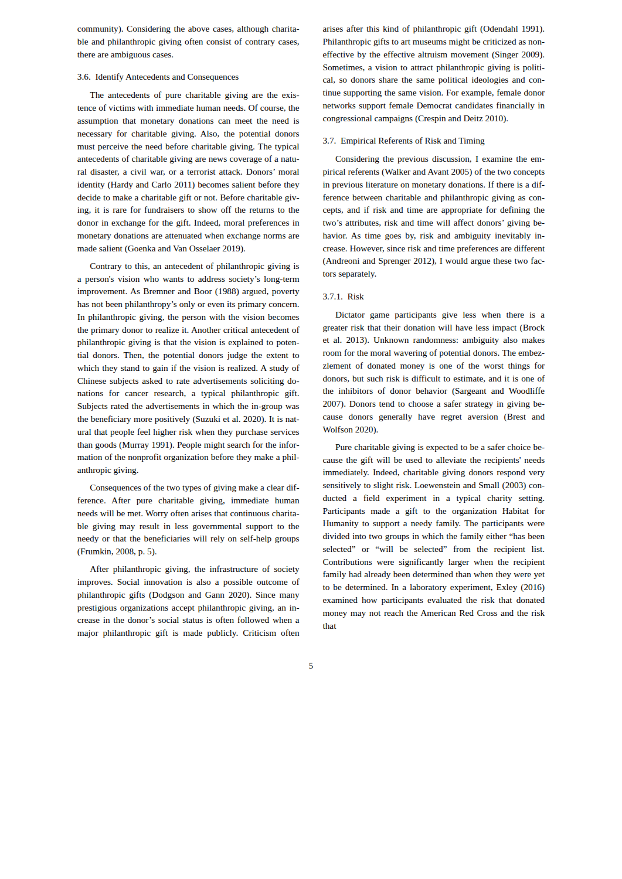community). Considering the above cases, although charitable and philanthropic giving often consist of contrary cases, there are ambiguous cases.
3.6. Identify Antecedents and Consequences
The antecedents of pure charitable giving are the existence of victims with immediate human needs. Of course, the assumption that monetary donations can meet the need is necessary for charitable giving. Also, the potential donors must perceive the need before charitable giving. The typical antecedents of charitable giving are news coverage of a natural disaster, a civil war, or a terrorist attack. Donors’ moral identity (Hardy and Carlo 2011) becomes salient before they decide to make a charitable gift or not. Before charitable giving, it is rare for fundraisers to show off the returns to the donor in exchange for the gift. Indeed, moral preferences in monetary donations are attenuated when exchange norms are made salient (Goenka and Van Osselaer 2019).
Contrary to this, an antecedent of philanthropic giving is a person's vision who wants to address society’s long-term improvement. As Bremner and Boor (1988) argued, poverty has not been philanthropy’s only or even its primary concern. In philanthropic giving, the person with the vision becomes the primary donor to realize it. Another critical antecedent of philanthropic giving is that the vision is explained to potential donors. Then, the potential donors judge the extent to which they stand to gain if the vision is realized. A study of Chinese subjects asked to rate advertisements soliciting donations for cancer research, a typical philanthropic gift. Subjects rated the advertisements in which the in-group was the beneficiary more positively (Suzuki et al. 2020). It is natural that people feel higher risk when they purchase services than goods (Murray 1991). People might search for the information of the nonprofit organization before they make a philanthropic giving.
Consequences of the two types of giving make a clear difference. After pure charitable giving, immediate human needs will be met. Worry often arises that continuous charitable giving may result in less governmental support to the needy or that the beneficiaries will rely on self-help groups (Frumkin, 2008, p. 5).
After philanthropic giving, the infrastructure of society improves. Social innovation is also a possible outcome of philanthropic gifts (Dodgson and Gann 2020). Since many prestigious organizations accept philanthropic giving, an increase in the donor’s social status is often followed when a major philanthropic gift is made publicly. Criticism often arises after this kind of philanthropic gift (Odendahl 1991). Philanthropic gifts to art museums might be criticized as non-effective by the effective altruism movement (Singer 2009). Sometimes, a vision to attract philanthropic giving is political, so donors share the same political ideologies and continue supporting the same vision. For example, female donor networks support female Democrat candidates financially in congressional campaigns (Crespin and Deitz 2010).
3.7. Empirical Referents of Risk and Timing
Considering the previous discussion, I examine the empirical referents (Walker and Avant 2005) of the two concepts in previous literature on monetary donations. If there is a difference between charitable and philanthropic giving as concepts, and if risk and time are appropriate for defining the two’s attributes, risk and time will affect donors’ giving behavior. As time goes by, risk and ambiguity inevitably increase. However, since risk and time preferences are different (Andreoni and Sprenger 2012), I would argue these two factors separately.
3.7.1. Risk
Dictator game participants give less when there is a greater risk that their donation will have less impact (Brock et al. 2013). Unknown randomness: ambiguity also makes room for the moral wavering of potential donors. The embezzlement of donated money is one of the worst things for donors, but such risk is difficult to estimate, and it is one of the inhibitors of donor behavior (Sargeant and Woodliffe 2007). Donors tend to choose a safer strategy in giving because donors generally have regret aversion (Brest and Wolfson 2020).
Pure charitable giving is expected to be a safer choice because the gift will be used to alleviate the recipients' needs immediately. Indeed, charitable giving donors respond very sensitively to slight risk. Loewenstein and Small (2003) conducted a field experiment in a typical charity setting. Participants made a gift to the organization Habitat for Humanity to support a needy family. The participants were divided into two groups in which the family either “has been selected” or “will be selected” from the recipient list. Contributions were significantly larger when the recipient family had already been determined than when they were yet to be determined. In a laboratory experiment, Exley (2016) examined how participants evaluated the risk that donated money may not reach the American Red Cross and the risk that
5